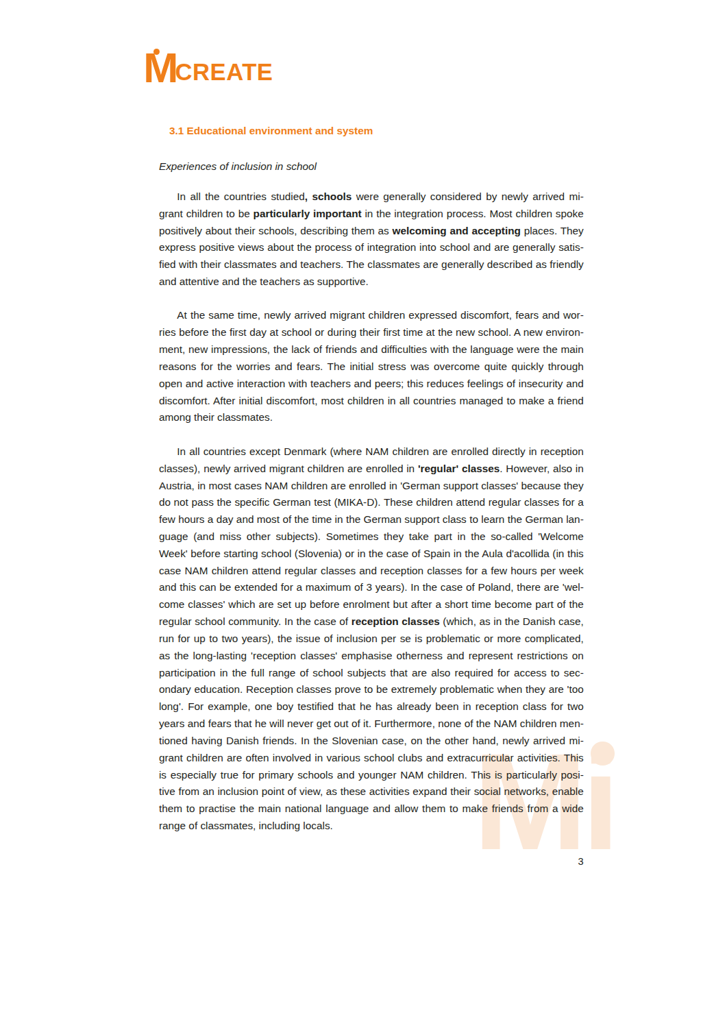MCREATE
Mi
3.1 Educational environment and system
Experiences of inclusion in school
In all the countries studied, schools were generally considered by newly arrived migrant children to be particularly important in the integration process. Most children spoke positively about their schools, describing them as welcoming and accepting places. They express positive views about the process of integration into school and are generally satisfied with their classmates and teachers. The classmates are generally described as friendly and attentive and the teachers as supportive.
At the same time, newly arrived migrant children expressed discomfort, fears and worries before the first day at school or during their first time at the new school. A new environment, new impressions, the lack of friends and difficulties with the language were the main reasons for the worries and fears. The initial stress was overcome quite quickly through open and active interaction with teachers and peers; this reduces feelings of insecurity and discomfort. After initial discomfort, most children in all countries managed to make a friend among their classmates.
In all countries except Denmark (where NAM children are enrolled directly in reception classes), newly arrived migrant children are enrolled in 'regular' classes. However, also in Austria, in most cases NAM children are enrolled in 'German support classes' because they do not pass the specific German test (MIKA-D). These children attend regular classes for a few hours a day and most of the time in the German support class to learn the German language (and miss other subjects). Sometimes they take part in the so-called 'Welcome Week' before starting school (Slovenia) or in the case of Spain in the Aula d'acollida (in this case NAM children attend regular classes and reception classes for a few hours per week and this can be extended for a maximum of 3 years). In the case of Poland, there are 'welcome classes' which are set up before enrolment but after a short time become part of the regular school community. In the case of reception classes (which, as in the Danish case, run for up to two years), the issue of inclusion per se is problematic or more complicated, as the long-lasting 'reception classes' emphasise otherness and represent restrictions on participation in the full range of school subjects that are also required for access to secondary education. Reception classes prove to be extremely problematic when they are 'too long'. For example, one boy testified that he has already been in reception class for two years and fears that he will never get out of it. Furthermore, none of the NAM children mentioned having Danish friends. In the Slovenian case, on the other hand, newly arrived migrant children are often involved in various school clubs and extracurricular activities. This is especially true for primary schools and younger NAM children. This is particularly positive from an inclusion point of view, as these activities expand their social networks, enable them to practise the main national language and allow them to make friends from a wide range of classmates, including locals.
3